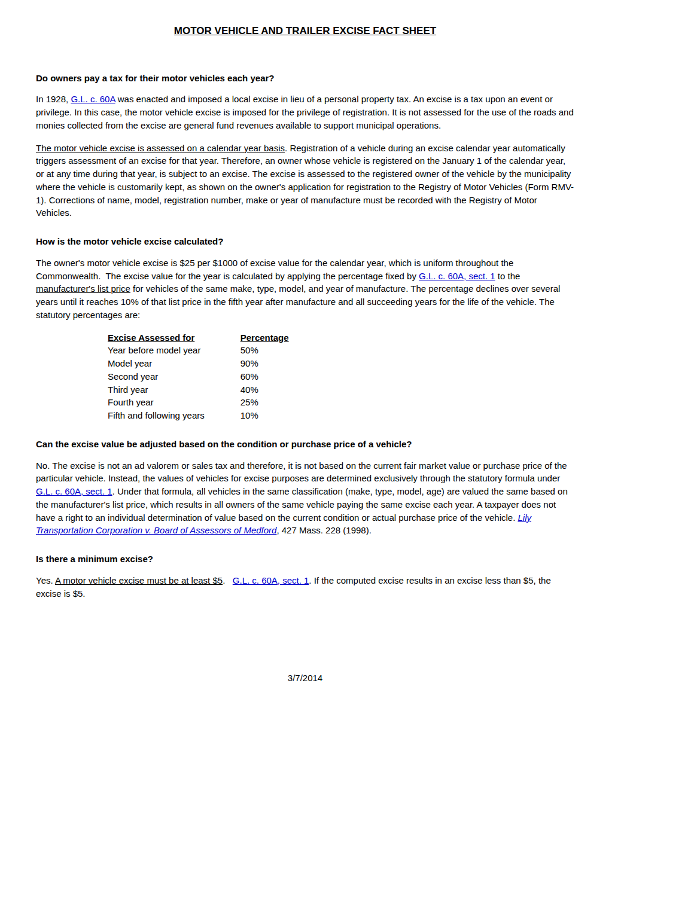MOTOR VEHICLE AND TRAILER EXCISE FACT SHEET
Do owners pay a tax for their motor vehicles each year?
In 1928, G.L. c. 60A was enacted and imposed a local excise in lieu of a personal property tax. An excise is a tax upon an event or privilege. In this case, the motor vehicle excise is imposed for the privilege of registration. It is not assessed for the use of the roads and monies collected from the excise are general fund revenues available to support municipal operations.
The motor vehicle excise is assessed on a calendar year basis. Registration of a vehicle during an excise calendar year automatically triggers assessment of an excise for that year. Therefore, an owner whose vehicle is registered on the January 1 of the calendar year, or at any time during that year, is subject to an excise. The excise is assessed to the registered owner of the vehicle by the municipality where the vehicle is customarily kept, as shown on the owner's application for registration to the Registry of Motor Vehicles (Form RMV-1). Corrections of name, model, registration number, make or year of manufacture must be recorded with the Registry of Motor Vehicles.
How is the motor vehicle excise calculated?
The owner's motor vehicle excise is $25 per $1000 of excise value for the calendar year, which is uniform throughout the Commonwealth. The excise value for the year is calculated by applying the percentage fixed by G.L. c. 60A, sect. 1 to the manufacturer's list price for vehicles of the same make, type, model, and year of manufacture. The percentage declines over several years until it reaches 10% of that list price in the fifth year after manufacture and all succeeding years for the life of the vehicle. The statutory percentages are:
| Excise Assessed for | Percentage |
| --- | --- |
| Year before model year | 50% |
| Model year | 90% |
| Second year | 60% |
| Third year | 40% |
| Fourth year | 25% |
| Fifth and following years | 10% |
Can the excise value be adjusted based on the condition or purchase price of a vehicle?
No. The excise is not an ad valorem or sales tax and therefore, it is not based on the current fair market value or purchase price of the particular vehicle. Instead, the values of vehicles for excise purposes are determined exclusively through the statutory formula under G.L. c. 60A, sect. 1. Under that formula, all vehicles in the same classification (make, type, model, age) are valued the same based on the manufacturer's list price, which results in all owners of the same vehicle paying the same excise each year. A taxpayer does not have a right to an individual determination of value based on the current condition or actual purchase price of the vehicle. Lily Transportation Corporation v. Board of Assessors of Medford, 427 Mass. 228 (1998).
Is there a minimum excise?
Yes. A motor vehicle excise must be at least $5. G.L. c. 60A, sect. 1. If the computed excise results in an excise less than $5, the excise is $5.
3/7/2014